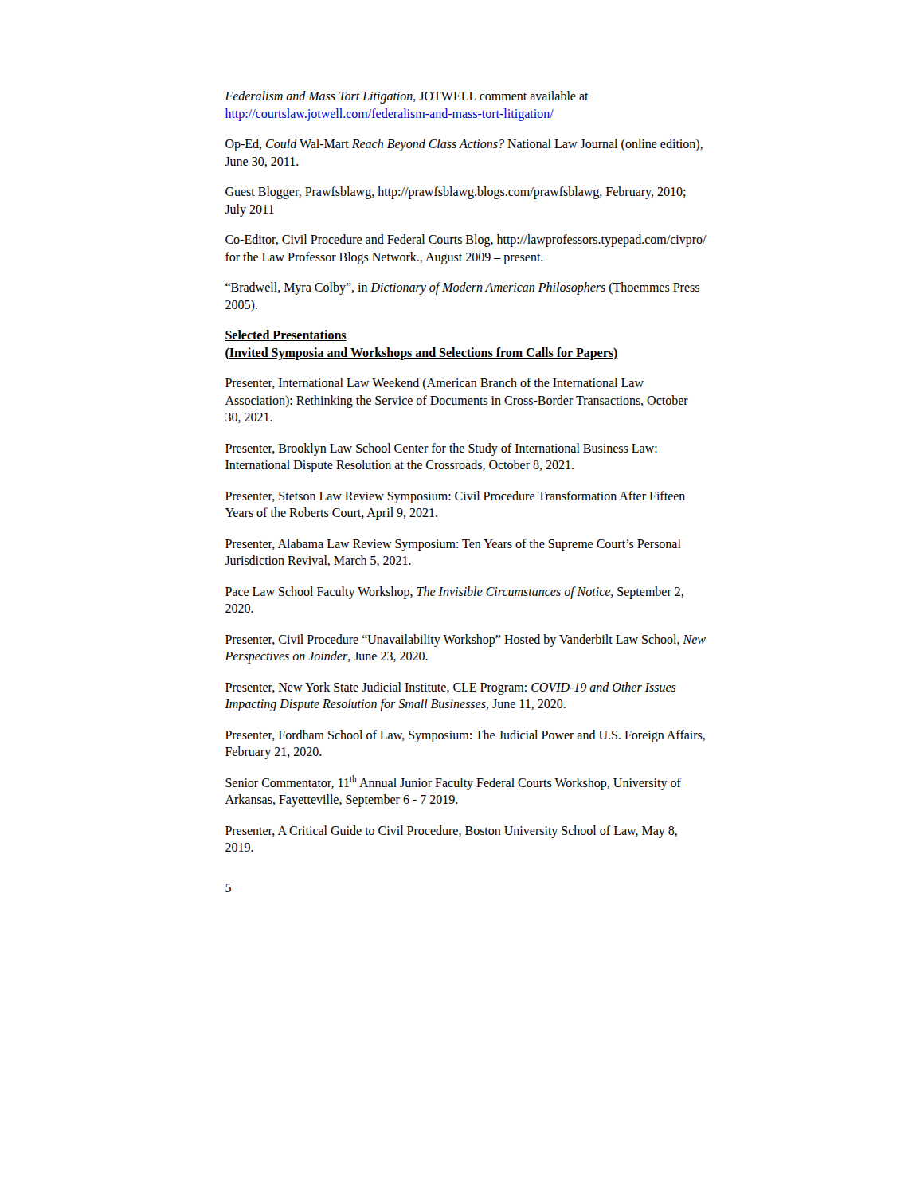Federalism and Mass Tort Litigation, JOTWELL comment available at
http://courtslaw.jotwell.com/federalism-and-mass-tort-litigation/
Op-Ed, Could Wal-Mart Reach Beyond Class Actions? National Law Journal (online edition), June 30, 2011.
Guest Blogger, Prawfsblawg, http://prawfsblawg.blogs.com/prawfsblawg, February, 2010; July 2011
Co-Editor, Civil Procedure and Federal Courts Blog, http://lawprofessors.typepad.com/civpro/ for the Law Professor Blogs Network., August 2009 – present.
“Bradwell, Myra Colby”, in Dictionary of Modern American Philosophers (Thoemmes Press 2005).
Selected Presentations
(Invited Symposia and Workshops and Selections from Calls for Papers)
Presenter, International Law Weekend (American Branch of the International Law Association): Rethinking the Service of Documents in Cross-Border Transactions, October 30, 2021.
Presenter, Brooklyn Law School Center for the Study of International Business Law: International Dispute Resolution at the Crossroads, October 8, 2021.
Presenter, Stetson Law Review Symposium: Civil Procedure Transformation After Fifteen Years of the Roberts Court, April 9, 2021.
Presenter, Alabama Law Review Symposium: Ten Years of the Supreme Court’s Personal Jurisdiction Revival, March 5, 2021.
Pace Law School Faculty Workshop, The Invisible Circumstances of Notice, September 2, 2020.
Presenter, Civil Procedure “Unavailability Workshop” Hosted by Vanderbilt Law School, New Perspectives on Joinder, June 23, 2020.
Presenter, New York State Judicial Institute, CLE Program: COVID-19 and Other Issues Impacting Dispute Resolution for Small Businesses, June 11, 2020.
Presenter, Fordham School of Law, Symposium: The Judicial Power and U.S. Foreign Affairs, February 21, 2020.
Senior Commentator, 11th Annual Junior Faculty Federal Courts Workshop, University of Arkansas, Fayetteville, September 6 - 7 2019.
Presenter, A Critical Guide to Civil Procedure, Boston University School of Law, May 8, 2019.
5